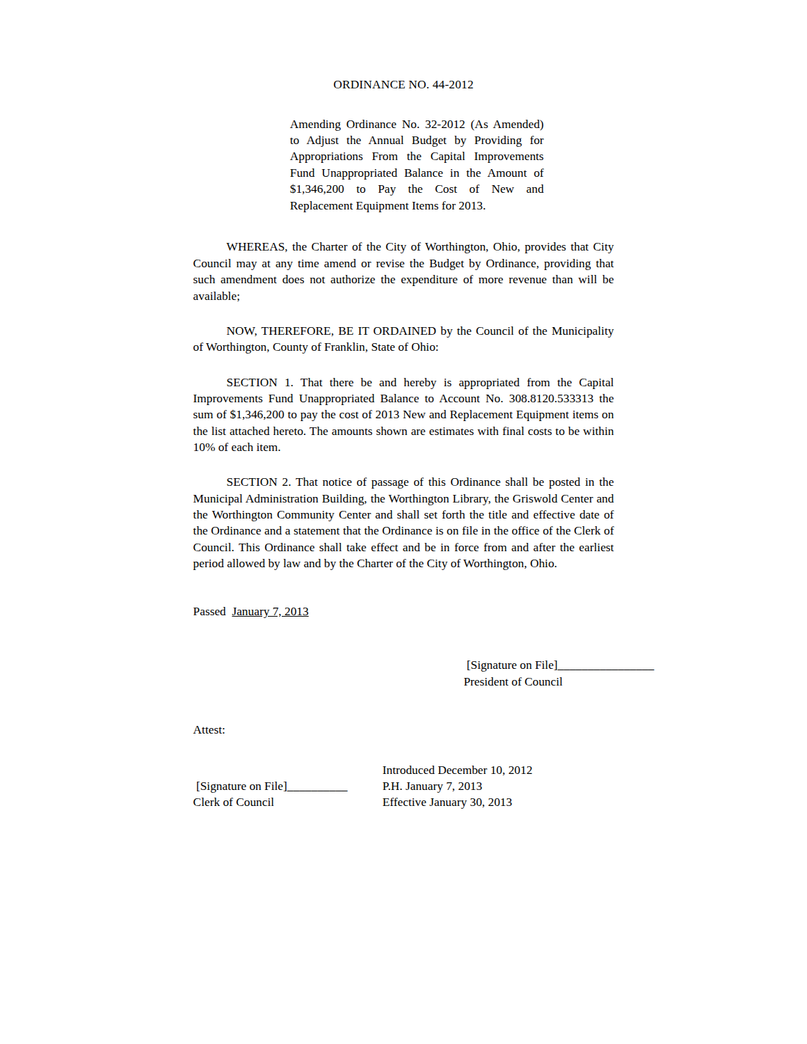ORDINANCE NO. 44-2012
Amending Ordinance No. 32-2012 (As Amended) to Adjust the Annual Budget by Providing for Appropriations From the Capital Improvements Fund Unappropriated Balance in the Amount of $1,346,200 to Pay the Cost of New and Replacement Equipment Items for 2013.
WHEREAS, the Charter of the City of Worthington, Ohio, provides that City Council may at any time amend or revise the Budget by Ordinance, providing that such amendment does not authorize the expenditure of more revenue than will be available;
NOW, THEREFORE, BE IT ORDAINED by the Council of the Municipality of Worthington, County of Franklin, State of Ohio:
SECTION 1. That there be and hereby is appropriated from the Capital Improvements Fund Unappropriated Balance to Account No. 308.8120.533313 the sum of $1,346,200 to pay the cost of 2013 New and Replacement Equipment items on the list attached hereto. The amounts shown are estimates with final costs to be within 10% of each item.
SECTION 2. That notice of passage of this Ordinance shall be posted in the Municipal Administration Building, the Worthington Library, the Griswold Center and the Worthington Community Center and shall set forth the title and effective date of the Ordinance and a statement that the Ordinance is on file in the office of the Clerk of Council. This Ordinance shall take effect and be in force from and after the earliest period allowed by law and by the Charter of the City of Worthington, Ohio.
Passed January 7, 2013
[Signature on File]________________
President of Council
Attest:
| [Signature on File]__________ Clerk of Council | Introduced December 10, 2012 P.H. January 7, 2013 Effective January 30, 2013 |